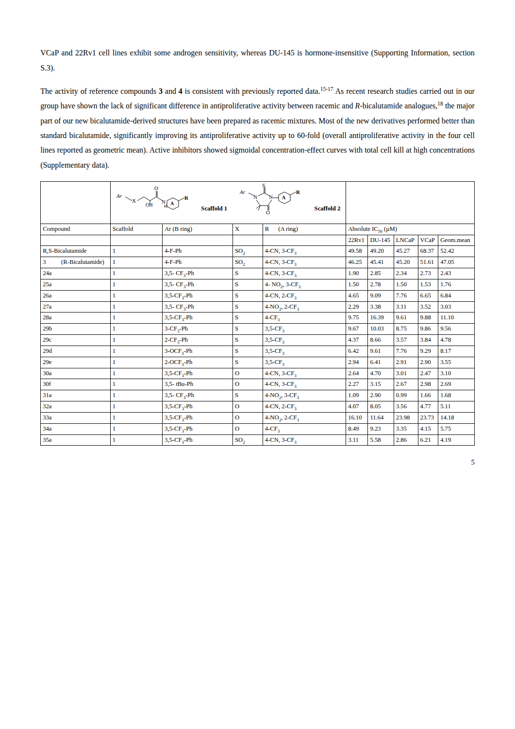VCaP and 22Rv1 cell lines exhibit some androgen sensitivity, whereas DU-145 is hormone-insensitive (Supporting Information, section S.3).
The activity of reference compounds 3 and 4 is consistent with previously reported data.15-17 As recent research studies carried out in our group have shown the lack of significant difference in antiproliferative activity between racemic and R-bicalutamide analogues,18 the major part of our new bicalutamide-derived structures have been prepared as racemic mixtures. Most of the new derivatives performed better than standard bicalutamide, significantly improving its antiproliferative activity up to 60-fold (overall antiproliferative activity in the four cell lines reported as geometric mean). Active inhibitors showed sigmoidal concentration-effect curves with total cell kill at high concentrations (Supplementary data).
| | Ar X O N H OH A R Scaffold 1 Ar N S N O A R Scaffold 2 | |
| Compound | Scaffold | Ar (B ring) | X | R (A ring) | Absolute IC 50 (µM) |
| | | | | | 22Rv1 | DU-145 | LNCaP | VCaP | Geom.mean |
| R,S-Bicalutamide | 1 | 4-F-Ph | SO 2 | 4-CN, 3-CF 3 | 49.58 | 49.20 | 45.27 | 68.37 | 52.42 |
| 3 (R-Bicalutamide) | 1 | 4-F-Ph | SO 2 | 4-CN, 3-CF 3 | 46.25 | 45.41 | 45.20 | 51.61 | 47.05 |
| 24a | 1 | 3,5- CF 3 -Ph | S | 4-CN, 3-CF 3 | 1.90 | 2.85 | 2.34 | 2.73 | 2.43 |
| 25a | 1 | 3,5- CF 3 -Ph | S | 4- NO 2 , 3-CF 3 | 1.50 | 2.78 | 1.50 | 1.53 | 1.76 |
| 26a | 1 | 3,5-CF 3 -Ph | S | 4-CN, 2-CF 3 | 4.65 | 9.09 | 7.76 | 6.65 | 6.84 |
| 27a | 1 | 3,5- CF 3 -Ph | S | 4-NO 2 , 2-CF 3 | 2.29 | 3.38 | 3.11 | 3.52 | 3.03 |
| 28a | 1 | 3,5-CF 3 -Ph | S | 4-CF 3 | 9.75 | 16.39 | 9.61 | 9.88 | 11.10 |
| 29b | 1 | 3-CF 3 -Ph | S | 3,5-CF 3 | 9.67 | 10.03 | 8.75 | 9.86 | 9.56 |
| 29c | 1 | 2-CF 3 -Ph | S | 3,5-CF 3 | 4.37 | 8.66 | 3.57 | 3.84 | 4.78 |
| 29d | 1 | 3-OCF 3 -Ph | S | 3,5-CF 3 | 6.42 | 9.61 | 7.76 | 9.29 | 8.17 |
| 29e | 1 | 2-OCF 3 -Ph | S | 3,5-CF 3 | 2.94 | 6.41 | 2.91 | 2.90 | 3.55 |
| 30a | 1 | 3,5-CF 3 -Ph | O | 4-CN, 3-CF 3 | 2.64 | 4.70 | 3.01 | 2.47 | 3.10 |
| 30f | 1 | 3,5- t Bu-Ph | O | 4-CN, 3-CF 3 | 2.27 | 3.15 | 2.67 | 2.98 | 2.69 |
| 31a | 1 | 3,5- CF 3 -Ph | S | 4-NO 2 , 3-CF 3 | 1.09 | 2.90 | 0.99 | 1.66 | 1.68 |
| 32a | 1 | 3,5-CF 3 -Ph | O | 4-CN, 2-CF 3 | 4.07 | 8.05 | 3.56 | 4.77 | 5.11 |
| 33a | 1 | 3,5-CF 3 -Ph | O | 4-NO 2 , 2-CF 3 | 16.10 | 11.64 | 23.98 | 23.73 | 14.18 |
| 34a | 1 | 3,5-CF 3 -Ph | O | 4-CF 3 | 8.49 | 9.23 | 3.35 | 4.15 | 5.75 |
| 35a | 1 | 3,5-CF 3 -Ph | SO 2 | 4-CN, 3-CF 3 | 3.11 | 5.58 | 2.86 | 6.21 | 4.19 |
5